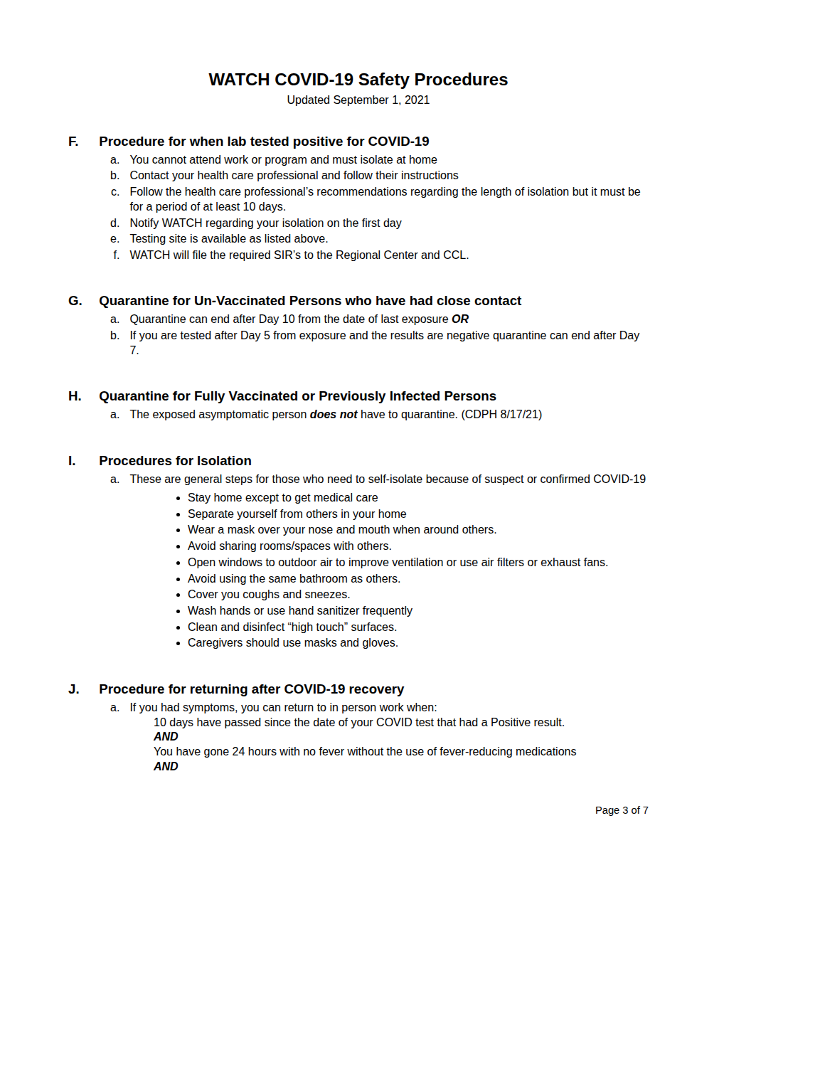WATCH COVID-19 Safety Procedures
Updated September 1, 2021
F.
Procedure for when lab tested positive for COVID-19
You cannot attend work or program and must isolate at home
Contact your health care professional and follow their instructions
Follow the health care professional’s recommendations regarding the length of isolation but it must be for a period of at least 10 days.
Notify WATCH regarding your isolation on the first day
Testing site is available as listed above.
WATCH will file the required SIR’s to the Regional Center and CCL.
G.
Quarantine for Un-Vaccinated Persons who have had close contact
Quarantine can end after Day 10 from the date of last exposure OR
If you are tested after Day 5 from exposure and the results are negative quarantine can end after Day 7.
H.
Quarantine for Fully Vaccinated or Previously Infected Persons
The exposed asymptomatic person does not have to quarantine. (CDPH 8/17/21)
I.
Procedures for Isolation
These are general steps for those who need to self-isolate because of suspect or confirmed COVID-19
Stay home except to get medical care
Separate yourself from others in your home
Wear a mask over your nose and mouth when around others.
Avoid sharing rooms/spaces with others.
Open windows to outdoor air to improve ventilation or use air filters or exhaust fans.
Avoid using the same bathroom as others.
Cover you coughs and sneezes.
Wash hands or use hand sanitizer frequently
Clean and disinfect “high touch” surfaces.
Caregivers should use masks and gloves.
J.
Procedure for returning after COVID-19 recovery
If you had symptoms, you can return to in person work when:
10 days have passed since the date of your COVID test that had a Positive result.
AND
You have gone 24 hours with no fever without the use of fever-reducing medications
AND
Page 3 of 7